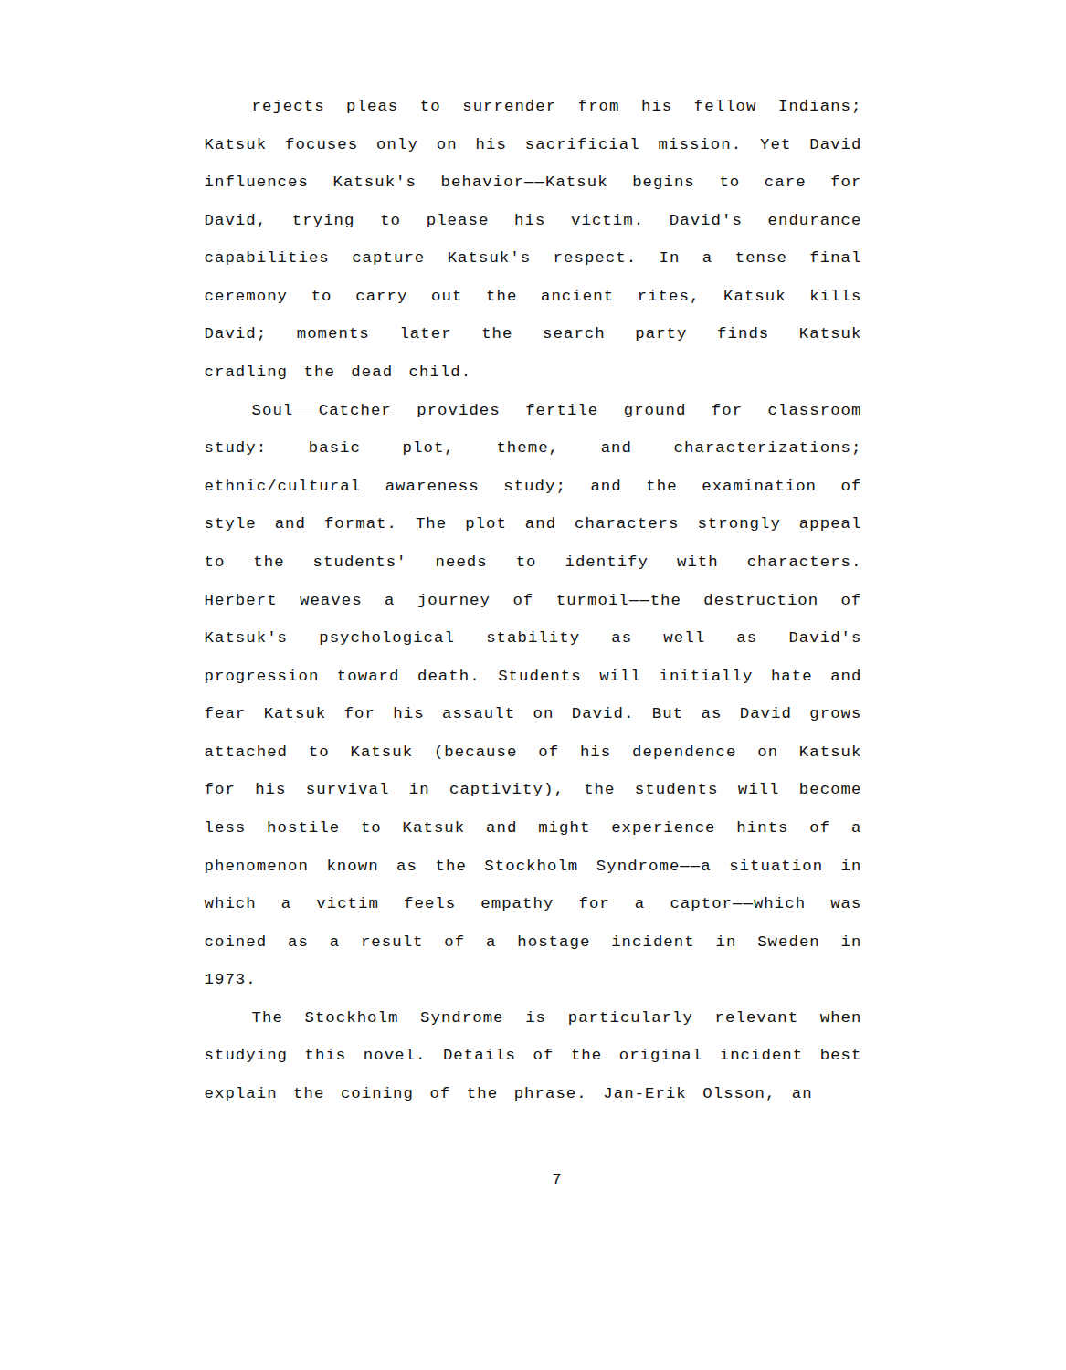rejects pleas to surrender from his fellow Indians; Katsuk focuses only on his sacrificial mission. Yet David influences Katsuk's behavior——Katsuk begins to care for David, trying to please his victim. David's endurance capabilities capture Katsuk's respect. In a tense final ceremony to carry out the ancient rites, Katsuk kills David; moments later the search party finds Katsuk cradling the dead child.
Soul Catcher provides fertile ground for classroom study: basic plot, theme, and characterizations; ethnic/cultural awareness study; and the examination of style and format. The plot and characters strongly appeal to the students' needs to identify with characters. Herbert weaves a journey of turmoil——the destruction of Katsuk's psychological stability as well as David's progression toward death. Students will initially hate and fear Katsuk for his assault on David. But as David grows attached to Katsuk (because of his dependence on Katsuk for his survival in captivity), the students will become less hostile to Katsuk and might experience hints of a phenomenon known as the Stockholm Syndrome——a situation in which a victim feels empathy for a captor——which was coined as a result of a hostage incident in Sweden in 1973.
The Stockholm Syndrome is particularly relevant when studying this novel. Details of the original incident best explain the coining of the phrase. Jan-Erik Olsson, an
7